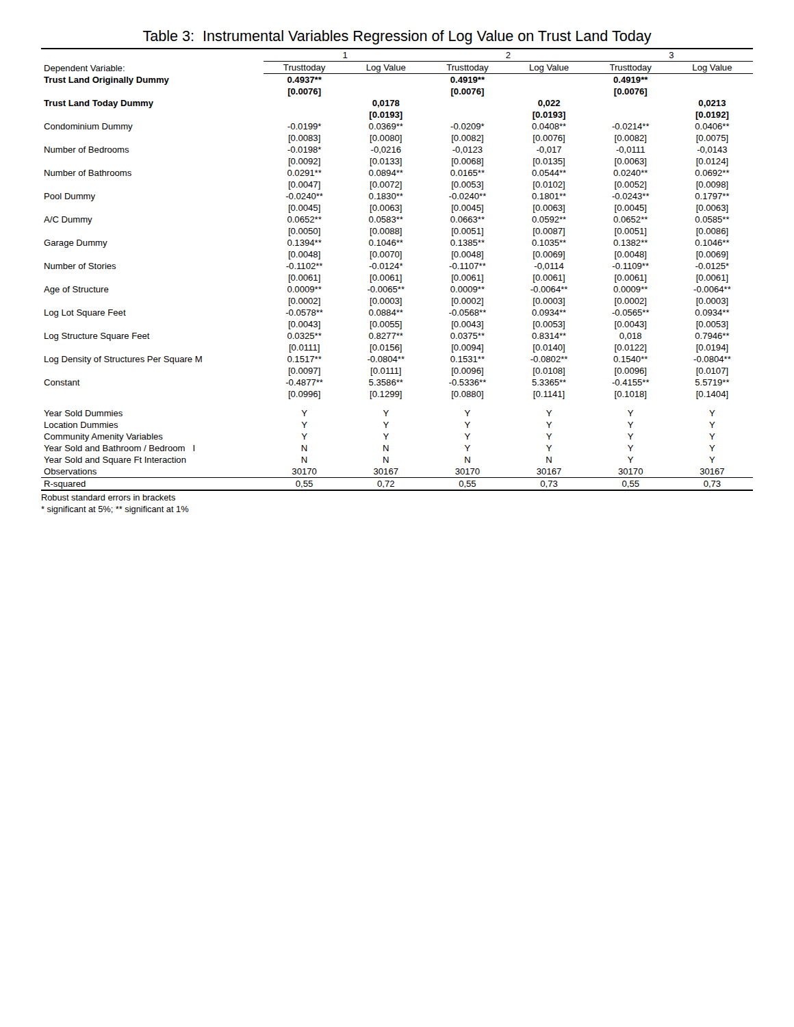Table 3: Instrumental Variables Regression of Log Value on Trust Land Today
| | 1 | 2 | 3 |
| Dependent Variable: | Trusttoday | Log Value | Trusttoday | Log Value | Trusttoday | Log Value |
| Trust Land Originally Dummy | 0.4937** | | 0.4919** | | 0.4919** | |
| | [0.0076] | | [0.0076] | | [0.0076] | |
| Trust Land Today Dummy | | 0,0178 | | 0,022 | | 0,0213 |
| | | [0.0193] | | [0.0193] | | [0.0192] |
| Condominium Dummy | -0.0199* | 0.0369** | -0.0209* | 0.0408** | -0.0214** | 0.0406** |
| | [0.0083] | [0.0080] | [0.0082] | [0.0076] | [0.0082] | [0.0075] |
| Number of Bedrooms | -0.0198* | -0,0216 | -0,0123 | -0,017 | -0,0111 | -0,0143 |
| | [0.0092] | [0.0133] | [0.0068] | [0.0135] | [0.0063] | [0.0124] |
| Number of Bathrooms | 0.0291** | 0.0894** | 0.0165** | 0.0544** | 0.0240** | 0.0692** |
| | [0.0047] | [0.0072] | [0.0053] | [0.0102] | [0.0052] | [0.0098] |
| Pool Dummy | -0.0240** | 0.1830** | -0.0240** | 0.1801** | -0.0243** | 0.1797** |
| | [0.0045] | [0.0063] | [0.0045] | [0.0063] | [0.0045] | [0.0063] |
| A/C Dummy | 0.0652** | 0.0583** | 0.0663** | 0.0592** | 0.0652** | 0.0585** |
| | [0.0050] | [0.0088] | [0.0051] | [0.0087] | [0.0051] | [0.0086] |
| Garage Dummy | 0.1394** | 0.1046** | 0.1385** | 0.1035** | 0.1382** | 0.1046** |
| | [0.0048] | [0.0070] | [0.0048] | [0.0069] | [0.0048] | [0.0069] |
| Number of Stories | -0.1102** | -0.0124* | -0.1107** | -0,0114 | -0.1109** | -0.0125* |
| | [0.0061] | [0.0061] | [0.0061] | [0.0061] | [0.0061] | [0.0061] |
| Age of Structure | 0.0009** | -0.0065** | 0.0009** | -0.0064** | 0.0009** | -0.0064** |
| | [0.0002] | [0.0003] | [0.0002] | [0.0003] | [0.0002] | [0.0003] |
| Log Lot Square Feet | -0.0578** | 0.0884** | -0.0568** | 0.0934** | -0.0565** | 0.0934** |
| | [0.0043] | [0.0055] | [0.0043] | [0.0053] | [0.0043] | [0.0053] |
| Log Structure Square Feet | 0.0325** | 0.8277** | 0.0375** | 0.8314** | 0,018 | 0.7946** |
| | [0.0111] | [0.0156] | [0.0094] | [0.0140] | [0.0122] | [0.0194] |
| Log Density of Structures Per Square M | 0.1517** | -0.0804** | 0.1531** | -0.0802** | 0.1540** | -0.0804** |
| | [0.0097] | [0.0111] | [0.0096] | [0.0108] | [0.0096] | [0.0107] |
| Constant | -0.4877** | 5.3586** | -0.5336** | 5.3365** | -0.4155** | 5.5719** |
| | [0.0996] | [0.1299] | [0.0880] | [0.1141] | [0.1018] | [0.1404] |
| Year Sold Dummies | Y | Y | Y | Y | Y | Y |
| Location Dummies | Y | Y | Y | Y | Y | Y |
| Community Amenity Variables | Y | Y | Y | Y | Y | Y |
| Year Sold and Bathroom / Bedroom I | N | N | Y | Y | Y | Y |
| Year Sold and Square Ft Interaction | N | N | N | N | Y | Y |
| Observations | 30170 | 30167 | 30170 | 30167 | 30170 | 30167 |
| R-squared | 0,55 | 0,72 | 0,55 | 0,73 | 0,55 | 0,73 |
Robust standard errors in brackets
* significant at 5%; ** significant at 1%